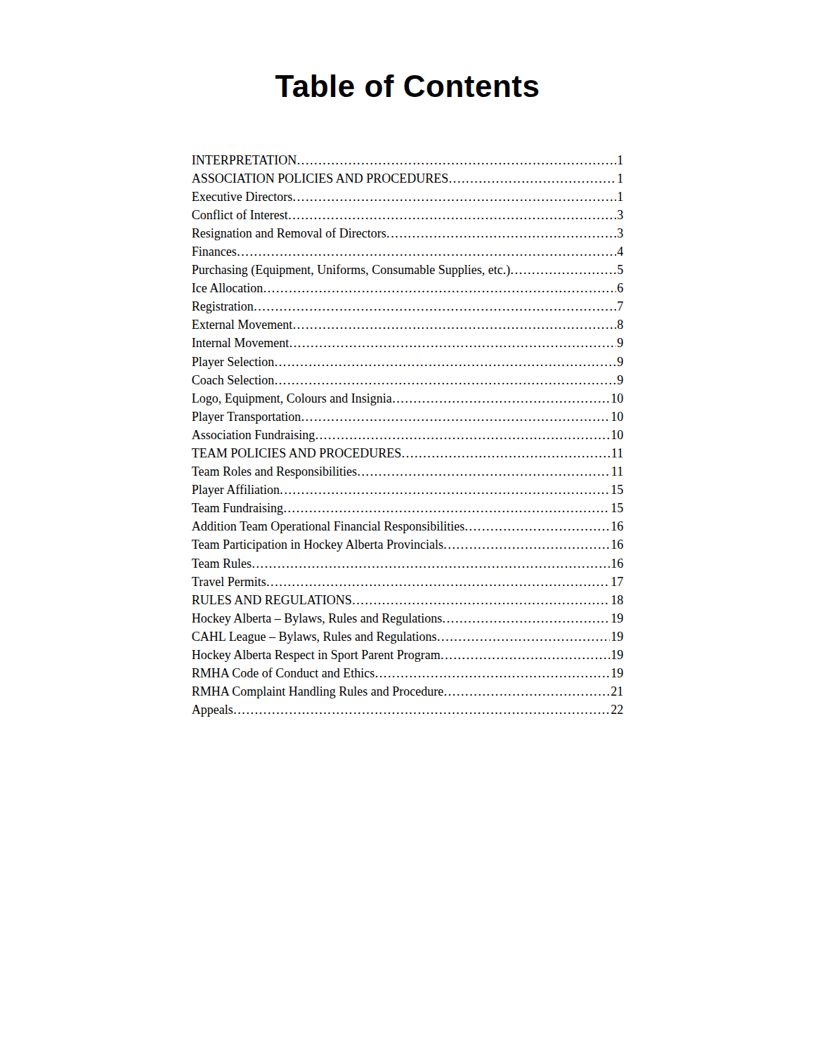Table of Contents
INTERPRETATION ................................................................................................................. 1
ASSOCIATION POLICIES AND PROCEDURES ........................................................... 1
Executive Directors ..................................................................................................... 1
Conflict of Interest ..................................................................................................... 3
Resignation and Removal of Directors .......................................................................... 3
Finances ..................................................................................................................... 4
Purchasing (Equipment, Uniforms, Consumable Supplies, etc.) .................................... 5
Ice Allocation ............................................................................................................. 6
Registration ............................................................................................................... 7
External Movement .................................................................................................... 8
Internal Movement ..................................................................................................... 9
Player Selection ........................................................................................................ 9
Coach Selection ........................................................................................................ 9
Logo, Equipment, Colours and Insignia ....................................................................... 10
Player Transportation ................................................................................................. 10
Association Fundraising .............................................................................................. 10
TEAM POLICIES AND PROCEDURES ..................................................................... 11
Team Roles and Responsibilities ................................................................................. 11
Player Affiliation ..................................................................................................... 15
Team Fundraising .................................................................................................... 15
Addition Team Operational Financial Responsibilities .............................................. 16
Team Participation in Hockey Alberta Provincials ..................................................... 16
Team Rules ............................................................................................................. 16
Travel Permits ......................................................................................................... 17
RULES AND REGULATIONS ..................................................................................... 18
Hockey Alberta – Bylaws, Rules and Regulations ...................................................... 19
CAHL League – Bylaws, Rules and Regulations ......................................................... 19
Hockey Alberta Respect in Sport Parent Program ....................................................... 19
RMHA Code of Conduct and Ethics ........................................................................... 19
RMHA Complaint Handling Rules and Procedure ...................................................... 21
Appeals .................................................................................................................... 22